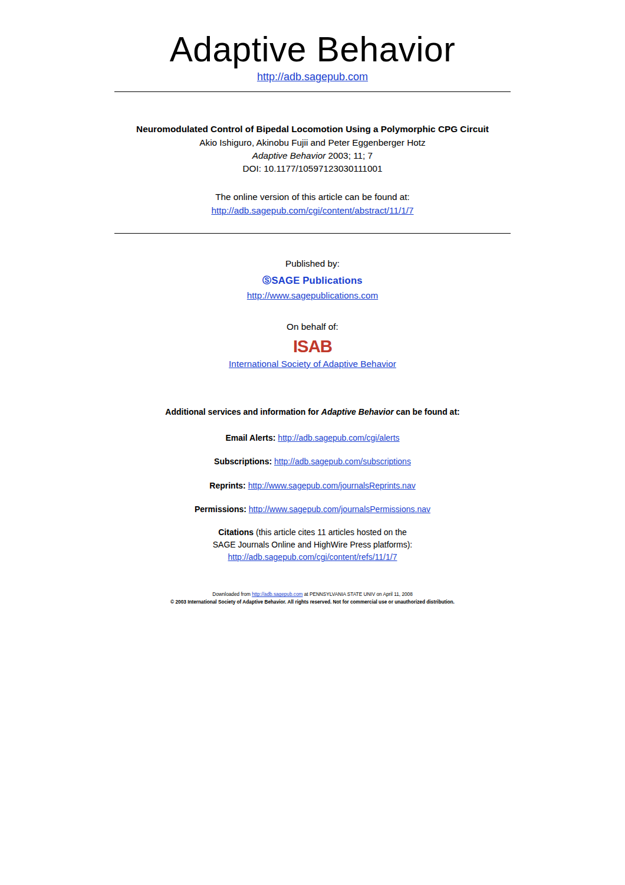Adaptive Behavior
http://adb.sagepub.com
Neuromodulated Control of Bipedal Locomotion Using a Polymorphic CPG Circuit
Akio Ishiguro, Akinobu Fujii and Peter Eggenberger Hotz
Adaptive Behavior 2003; 11; 7
DOI: 10.1177/10597123030111001
The online version of this article can be found at:
http://adb.sagepub.com/cgi/content/abstract/11/1/7
Published by:
ⓈSAGE Publications
http://www.sagepublications.com
On behalf of:
ISAB
International Society of Adaptive Behavior
Additional services and information for Adaptive Behavior can be found at:
Email Alerts: http://adb.sagepub.com/cgi/alerts
Subscriptions: http://adb.sagepub.com/subscriptions
Reprints: http://www.sagepub.com/journalsReprints.nav
Permissions: http://www.sagepub.com/journalsPermissions.nav
Citations (this article cites 11 articles hosted on the
SAGE Journals Online and HighWire Press platforms):
http://adb.sagepub.com/cgi/content/refs/11/1/7
Downloaded from http://adb.sagepub.com at PENNSYLVANIA STATE UNIV on April 11, 2008
© 2003 International Society of Adaptive Behavior. All rights reserved. Not for commercial use or unauthorized distribution.